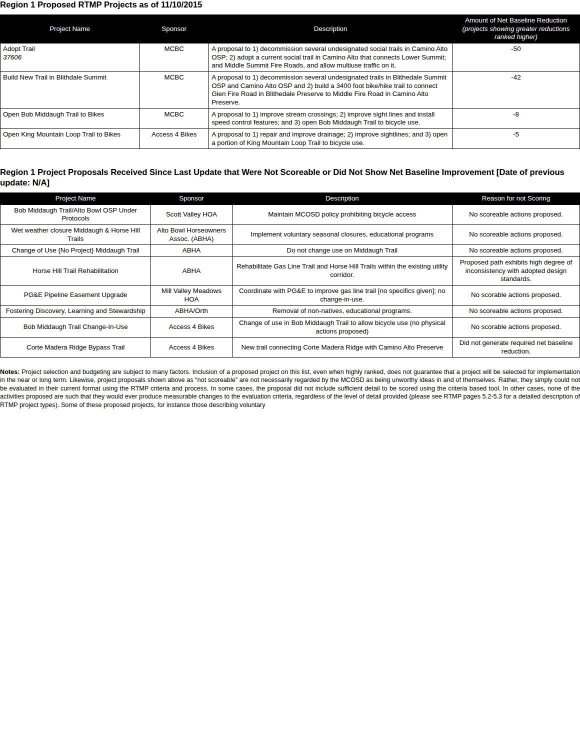Region 1 Proposed RTMP Projects as of 11/10/2015
| Project Name | Sponsor | Description | Amount of Net Baseline Reduction (projects showing greater reductions ranked higher) |
| --- | --- | --- | --- |
| Adopt Trail 37606 | MCBC | A proposal to 1) decommission several undesignated social trails in Camino Alto OSP; 2) adopt a current social trail in Camino Alto that connects Lower Summit; and Middle Summit Fire Roads, and allow multiuse traffic on it. | -50 |
| Build New Trail in Blithdale Summit | MCBC | A proposal to 1) decommission several undesignated trails in Blithedale Summit OSP and Camino Alto OSP and 2) build a 3400 foot bike/hike trail to connect Glen Fire Road in Blithedale Preserve to Middle Fire Road in Camino Alto Preserve. | -42 |
| Open Bob Middaugh Trail to Bikes | MCBC | A proposal to 1) improve stream crossings; 2) improve sight lines and install speed control features; and 3) open Bob Middaugh Trail to bicycle use. | -8 |
| Open King Mountain Loop Trail to Bikes | Access 4 Bikes | A proposal to 1) repair and improve drainage; 2) improve sightlines; and 3) open a portion of King Mountain Loop Trail to bicycle use. | -5 |
Region 1 Project Proposals Received Since Last Update that Were Not Scoreable or Did Not Show Net Baseline Improvement [Date of previous update: N/A]
| Project Name | Sponsor | Description | Reason for not Scoring |
| --- | --- | --- | --- |
| Bob Middaugh Trail/Alto Bowl OSP Under Protocols | Scott Valley HOA | Maintain MCOSD policy prohibiting bicycle access | No scoreable actions proposed. |
| Wet weather closure Middaugh & Horse Hill Trails | Alto Bowl Horseowners Assoc. (ABHA) | Implement voluntary seasonal closures, educational programs | No scoreable actions proposed. |
| Change of Use {No Project} Middaugh Trail | ABHA | Do not change use on Middaugh Trail | No scoreable actions proposed. |
| Horse Hill Trail Rehabilitation | ABHA | Rehabilitate Gas Line Trail and Horse Hill Trails within the existing utility corridor. | Proposed path exhibits high degree of inconsistency with adopted design standards. |
| PG&E Pipeline Easement Upgrade | Mill Valley Meadows HOA | Coordinate with PG&E to improve gas line trail [no specifics given]; no change-in-use. | No scorable actions proposed. |
| Fostering Discovery, Learning and Stewardship | ABHA/Orth | Removal of non-natives, educational programs. | No scoreable actions proposed. |
| Bob Middaugh Trail Change-In-Use | Access 4 Bikes | Change of use in Bob Middaugh Trail to allow bicycle use (no physical actions proposed) | No scorable actions proposed. |
| Corte Madera Ridge Bypass Trail | Access 4 Bikes | New trail connecting Corte Madera Ridge with Camino Alto Preserve | Did not generate required net baseline reduction. |
Notes: Project selection and budgeting are subject to many factors. Inclusion of a proposed project on this list, even when highly ranked, does not guarantee that a project will be selected for implementation in the near or long term. Likewise, project proposals shown above as “not scoreable” are not necessarily regarded by the MCOSD as being unworthy ideas in and of themselves. Rather, they simply could not be evaluated in their current format using the RTMP criteria and process. In some cases, the proposal did not include sufficient detail to be scored using the criteria based tool. In other cases, none of the activities proposed are such that they would ever produce measurable changes to the evaluation criteria, regardless of the level of detail provided (please see RTMP pages 5.2-5.3 for a detailed description of RTMP project types). Some of these proposed projects, for instance those describing voluntary